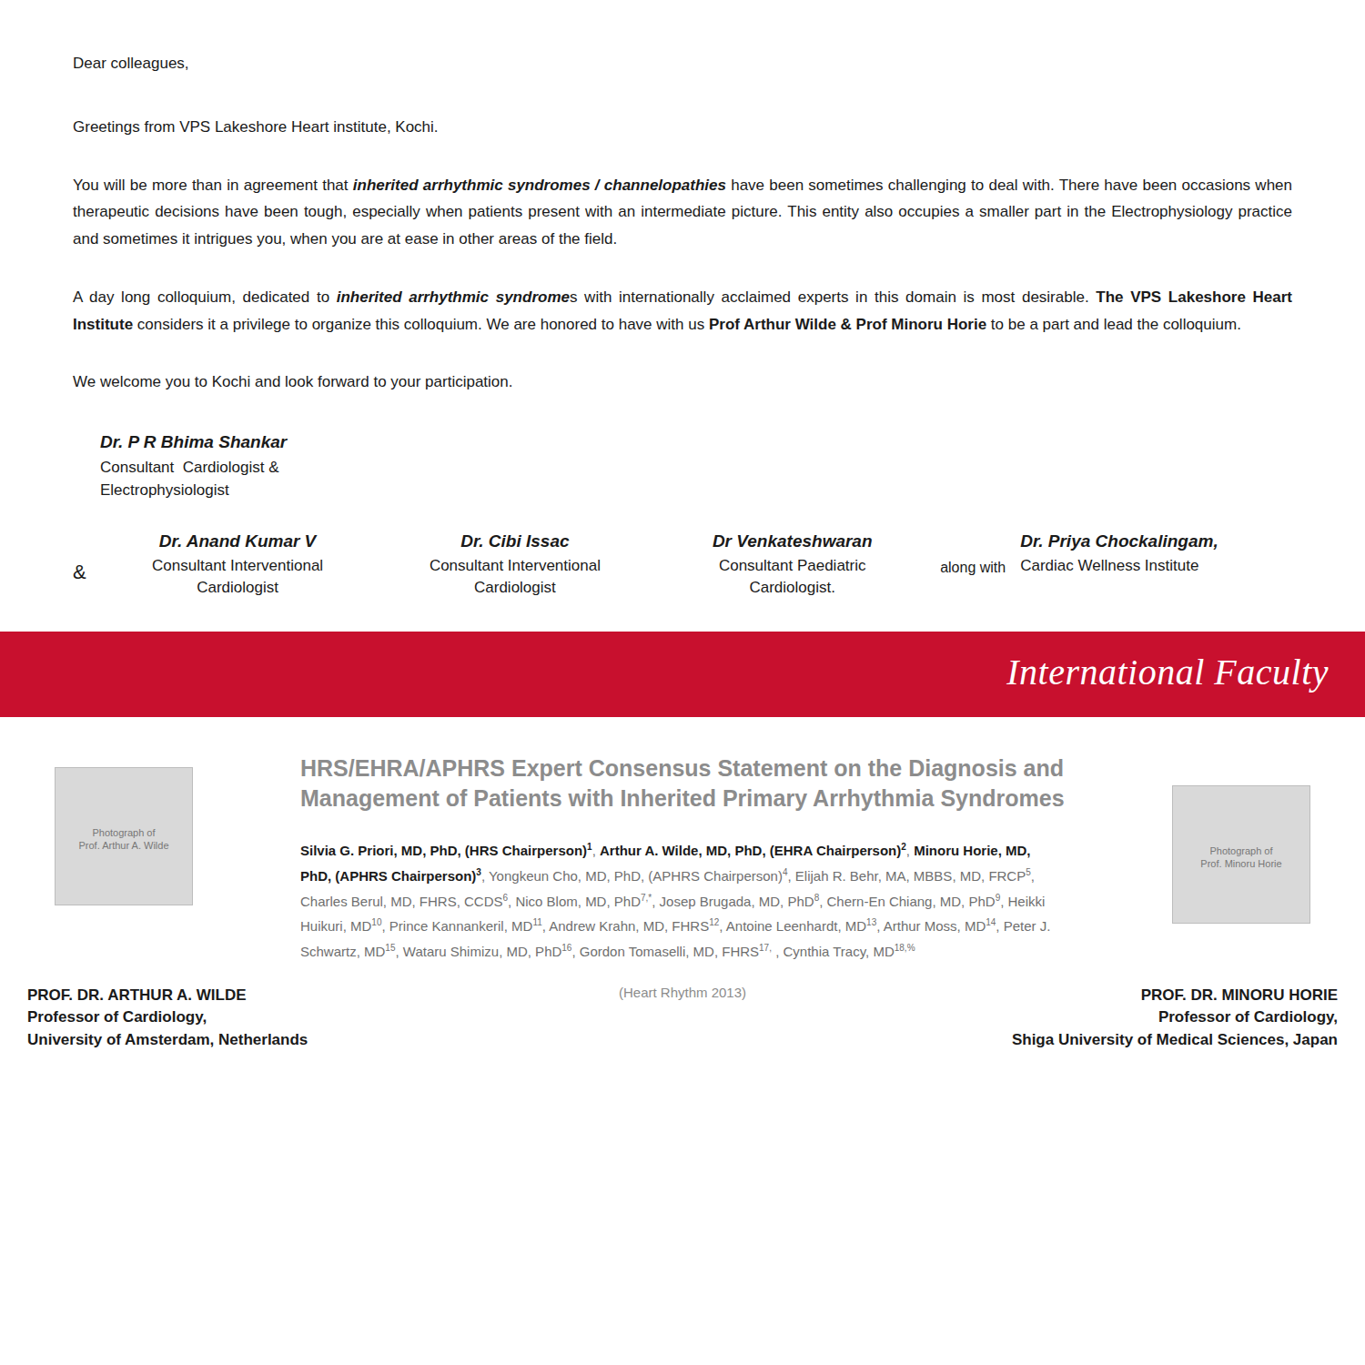Dear colleagues,
Greetings from VPS Lakeshore Heart institute, Kochi.
You will be more than in agreement that inherited arrhythmic syndromes / channelopathies have been sometimes challenging to deal with. There have been occasions when therapeutic decisions have been tough, especially when patients present with an intermediate picture. This entity also occupies a smaller part in the Electrophysiology practice and sometimes it intrigues you, when you are at ease in other areas of the field.
A day long colloquium, dedicated to inherited arrhythmic syndromes with internationally acclaimed experts in this domain is most desirable. The VPS Lakeshore Heart Institute considers it a privilege to organize this colloquium. We are honored to have with us Prof Arthur Wilde & Prof Minoru Horie to be a part and lead the colloquium.
We welcome you to Kochi and look forward to your participation.
Dr. P R Bhima Shankar
Consultant Cardiologist &
Electrophysiologist
&
Dr. Anand Kumar V Consultant Interventional
Cardiologist
Dr. Cibi Issac Consultant Interventional
Cardiologist
Dr Venkateshwaran Consultant Paediatric
Cardiologist.
along with
Dr. Priya Chockalingam, Cardiac Wellness Institute
International Faculty
Photograph of
Prof. Arthur A. Wilde
Photograph of
Prof. Minoru Horie
HRS/EHRA/APHRS Expert Consensus Statement on the Diagnosis and Management of Patients with Inherited Primary Arrhythmia Syndromes
Silvia G. Priori, MD, PhD, (HRS Chairperson)1, Arthur A. Wilde, MD, PhD, (EHRA Chairperson)2, Minoru Horie, MD, PhD, (APHRS Chairperson)3, Yongkeun Cho, MD, PhD, (APHRS Chairperson)4, Elijah R. Behr, MA, MBBS, MD, FRCP5, Charles Berul, MD, FHRS, CCDS6, Nico Blom, MD, PhD7,*, Josep Brugada, MD, PhD8, Chern-En Chiang, MD, PhD9, Heikki Huikuri, MD10, Prince Kannankeril, MD11, Andrew Krahn, MD, FHRS12, Antoine Leenhardt, MD13, Arthur Moss, MD14, Peter J. Schwartz, MD15, Wataru Shimizu, MD, PhD16, Gordon Tomaselli, MD, FHRS17, , Cynthia Tracy, MD18,%
(Heart Rhythm 2013)
PROF. DR. ARTHUR A. WILDE
Professor of Cardiology,
University of Amsterdam, Netherlands
PROF. DR. MINORU HORIE
Professor of Cardiology,
Shiga University of Medical Sciences, Japan